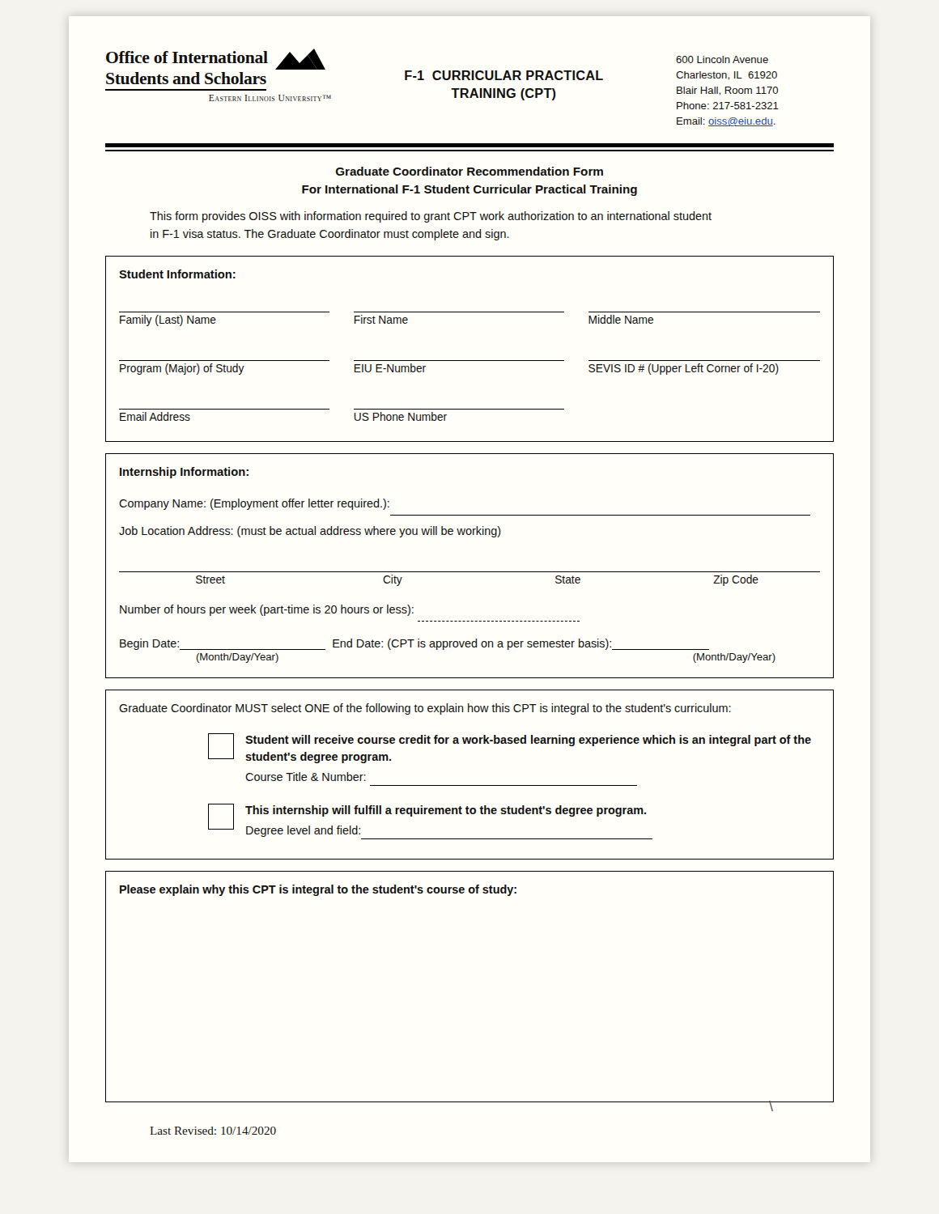Office of International
Students and Scholars
Eastern Illinois University™
F-1 CURRICULAR PRACTICAL
TRAINING (CPT)
600 Lincoln Avenue
Charleston, IL 61920
Blair Hall, Room 1170
Phone: 217-581-2321
Email: oiss@eiu.edu.
Graduate Coordinator Recommendation Form
For International F-1 Student Curricular Practical Training
This form provides OISS with information required to grant CPT work authorization to an international student in F-1 visa status. The Graduate Coordinator must complete and sign.
Student Information:
Family (Last) Name
First Name
Middle Name
Program (Major) of Study
EIU E-Number
SEVIS ID # (Upper Left Corner of I-20)
Email Address
US Phone Number
Internship Information:
Company Name: (Employment offer letter required.):
Job Location Address: (must be actual address where you will be working)
Street City State Zip Code
Number of hours per week (part-time is 20 hours or less):
Begin Date: End Date: (CPT is approved on a per semester basis):
(Month/Day/Year) (Month/Day/Year)
Graduate Coordinator MUST select ONE of the following to explain how this CPT is integral to the student's curriculum:
Student will receive course credit for a work-based learning experience which is an integral part of the student's degree program.
Course Title & Number:
This internship will fulfill a requirement to the student's degree program.
Degree level and field:
Please explain why this CPT is integral to the student's course of study:
Last Revised: 10/14/2020
\